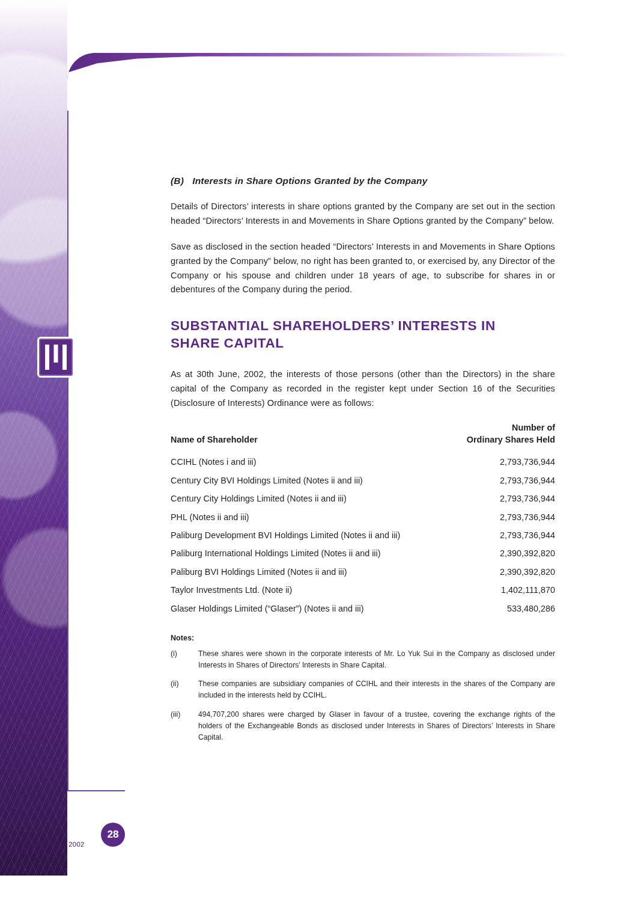(B) Interests in Share Options Granted by the Company
Details of Directors’ interests in share options granted by the Company are set out in the section headed “Directors’ Interests in and Movements in Share Options granted by the Company” below.
Save as disclosed in the section headed “Directors’ Interests in and Movements in Share Options granted by the Company” below, no right has been granted to, or exercised by, any Director of the Company or his spouse and children under 18 years of age, to subscribe for shares in or debentures of the Company during the period.
Substantial Shareholders’ Interests in
Share Capital
As at 30th June, 2002, the interests of those persons (other than the Directors) in the share capital of the Company as recorded in the register kept under Section 16 of the Securities (Disclosure of Interests) Ordinance were as follows:
| Name of Shareholder | Number of Ordinary Shares Held |
| --- | --- |
| CCIHL (Notes i and iii) | 2,793,736,944 |
| Century City BVI Holdings Limited (Notes ii and iii) | 2,793,736,944 |
| Century City Holdings Limited (Notes ii and iii) | 2,793,736,944 |
| PHL (Notes ii and iii) | 2,793,736,944 |
| Paliburg Development BVI Holdings Limited (Notes ii and iii) | 2,793,736,944 |
| Paliburg International Holdings Limited (Notes ii and iii) | 2,390,392,820 |
| Paliburg BVI Holdings Limited (Notes ii and iii) | 2,390,392,820 |
| Taylor Investments Ltd. (Note ii) | 1,402,111,870 |
| Glaser Holdings Limited (“Glaser”) (Notes ii and iii) | 533,480,286 |
Notes:
(i) These shares were shown in the corporate interests of Mr. Lo Yuk Sui in the Company as disclosed under Interests in Shares of Directors’ Interests in Share Capital.
(ii) These companies are subsidiary companies of CCIHL and their interests in the shares of the Company are included in the interests held by CCIHL.
(iii) 494,707,200 shares were charged by Glaser in favour of a trustee, covering the exchange rights of the holders of the Exchangeable Bonds as disclosed under Interests in Shares of Directors’ Interests in Share Capital.
28
Interim Report 2002